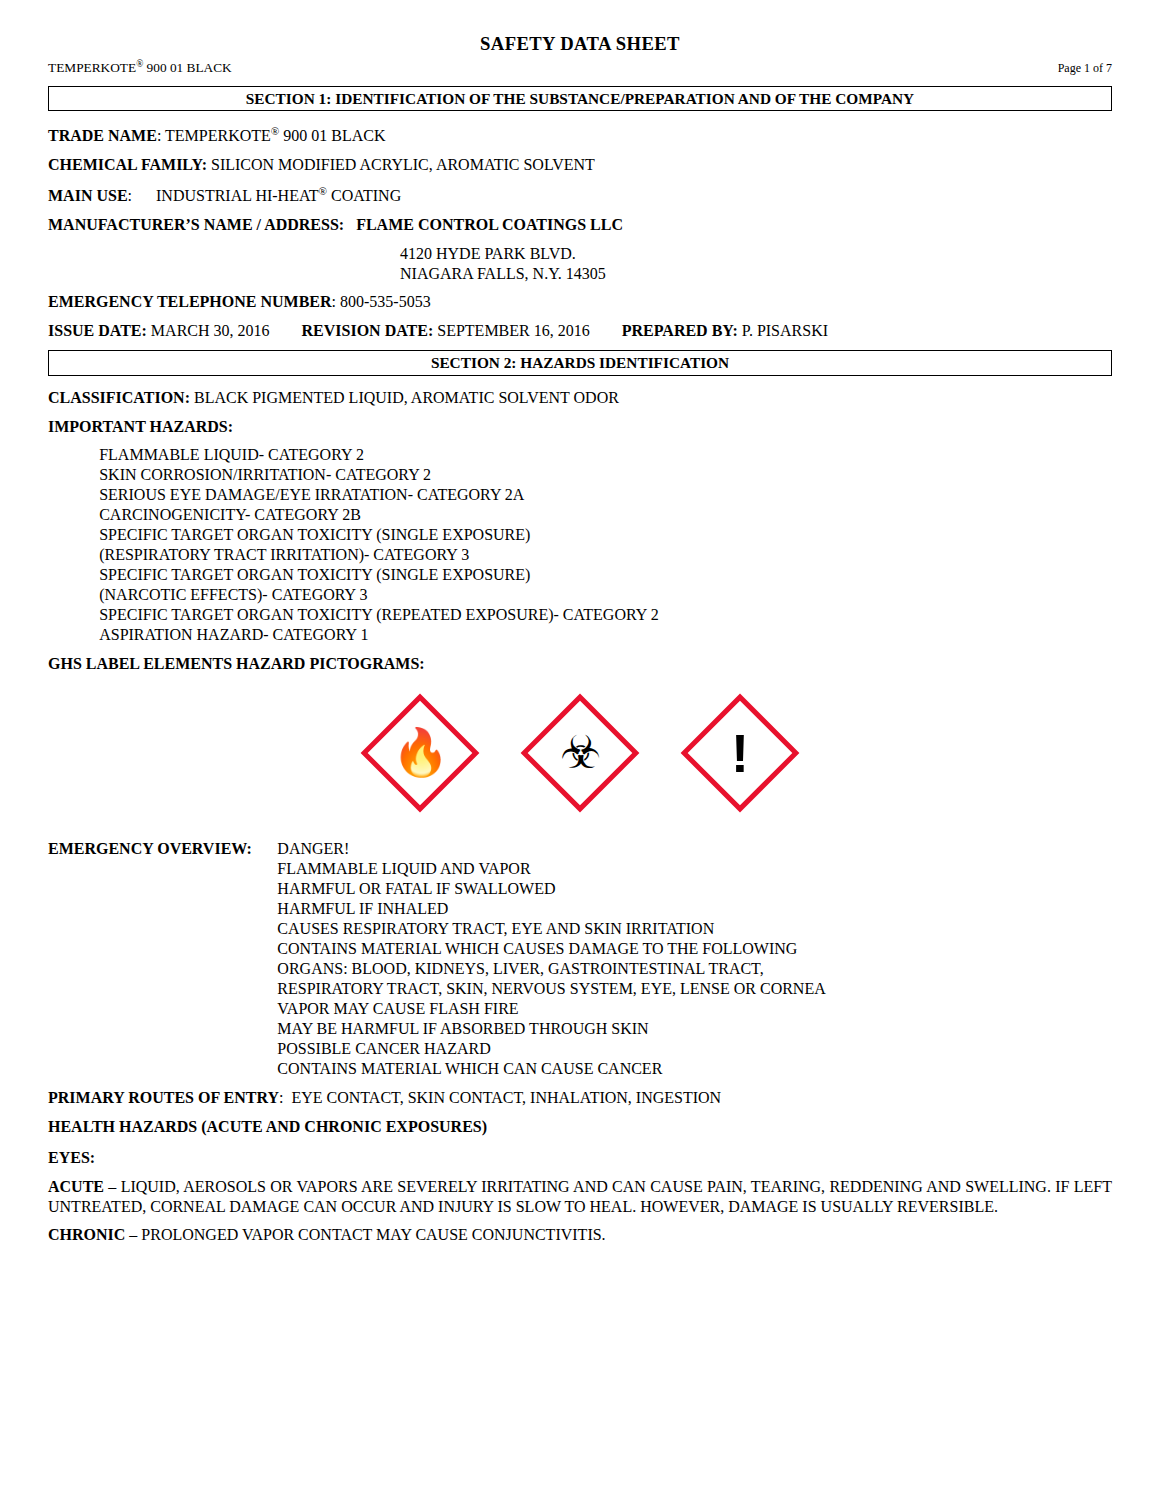SAFETY DATA SHEET
TEMPERKOTE® 900 01 BLACK
Page 1 of 7
SECTION 1: IDENTIFICATION OF THE SUBSTANCE/PREPARATION AND OF THE COMPANY
TRADE NAME: TEMPERKOTE® 900 01 BLACK
CHEMICAL FAMILY: SILICON MODIFIED ACRYLIC, AROMATIC SOLVENT
MAIN USE: INDUSTRIAL HI-HEAT® COATING
MANUFACTURER’S NAME / ADDRESS: FLAME CONTROL COATINGS LLC
4120 HYDE PARK BLVD.
NIAGARA FALLS, N.Y. 14305
EMERGENCY TELEPHONE NUMBER: 800-535-5053
ISSUE DATE: MARCH 30, 2016 REVISION DATE: SEPTEMBER 16, 2016 PREPARED BY: P. PISARSKI
SECTION 2: HAZARDS IDENTIFICATION
CLASSIFICATION: BLACK PIGMENTED LIQUID, AROMATIC SOLVENT ODOR
IMPORTANT HAZARDS:
FLAMMABLE LIQUID- CATEGORY 2
SKIN CORROSION/IRRITATION- CATEGORY 2
SERIOUS EYE DAMAGE/EYE IRRATATION- CATEGORY 2A
CARCINOGENICITY- CATEGORY 2B
SPECIFIC TARGET ORGAN TOXICITY (SINGLE EXPOSURE)
(RESPIRATORY TRACT IRRITATION)- CATEGORY 3
SPECIFIC TARGET ORGAN TOXICITY (SINGLE EXPOSURE)
(NARCOTIC EFFECTS)- CATEGORY 3
SPECIFIC TARGET ORGAN TOXICITY (REPEATED EXPOSURE)- CATEGORY 2
ASPIRATION HAZARD- CATEGORY 1
GHS LABEL ELEMENTS HAZARD PICTOGRAMS:
🔥 ☣ !
| EMERGENCY OVERVIEW: | DANGER! FLAMMABLE LIQUID AND VAPOR HARMFUL OR FATAL IF SWALLOWED HARMFUL IF INHALED CAUSES RESPIRATORY TRACT, EYE AND SKIN IRRITATION CONTAINS MATERIAL WHICH CAUSES DAMAGE TO THE FOLLOWING ORGANS: BLOOD, KIDNEYS, LIVER, GASTROINTESTINAL TRACT, RESPIRATORY TRACT, SKIN, NERVOUS SYSTEM, EYE, LENSE OR CORNEA VAPOR MAY CAUSE FLASH FIRE MAY BE HARMFUL IF ABSORBED THROUGH SKIN POSSIBLE CANCER HAZARD CONTAINS MATERIAL WHICH CAN CAUSE CANCER |
PRIMARY ROUTES OF ENTRY: EYE CONTACT, SKIN CONTACT, INHALATION, INGESTION
HEALTH HAZARDS (ACUTE AND CHRONIC EXPOSURES)
EYES:
ACUTE – LIQUID, AEROSOLS OR VAPORS ARE SEVERELY IRRITATING AND CAN CAUSE PAIN, TEARING, REDDENING AND SWELLING. IF LEFT UNTREATED, CORNEAL DAMAGE CAN OCCUR AND INJURY IS SLOW TO HEAL. HOWEVER, DAMAGE IS USUALLY REVERSIBLE.
CHRONIC – PROLONGED VAPOR CONTACT MAY CAUSE CONJUNCTIVITIS.